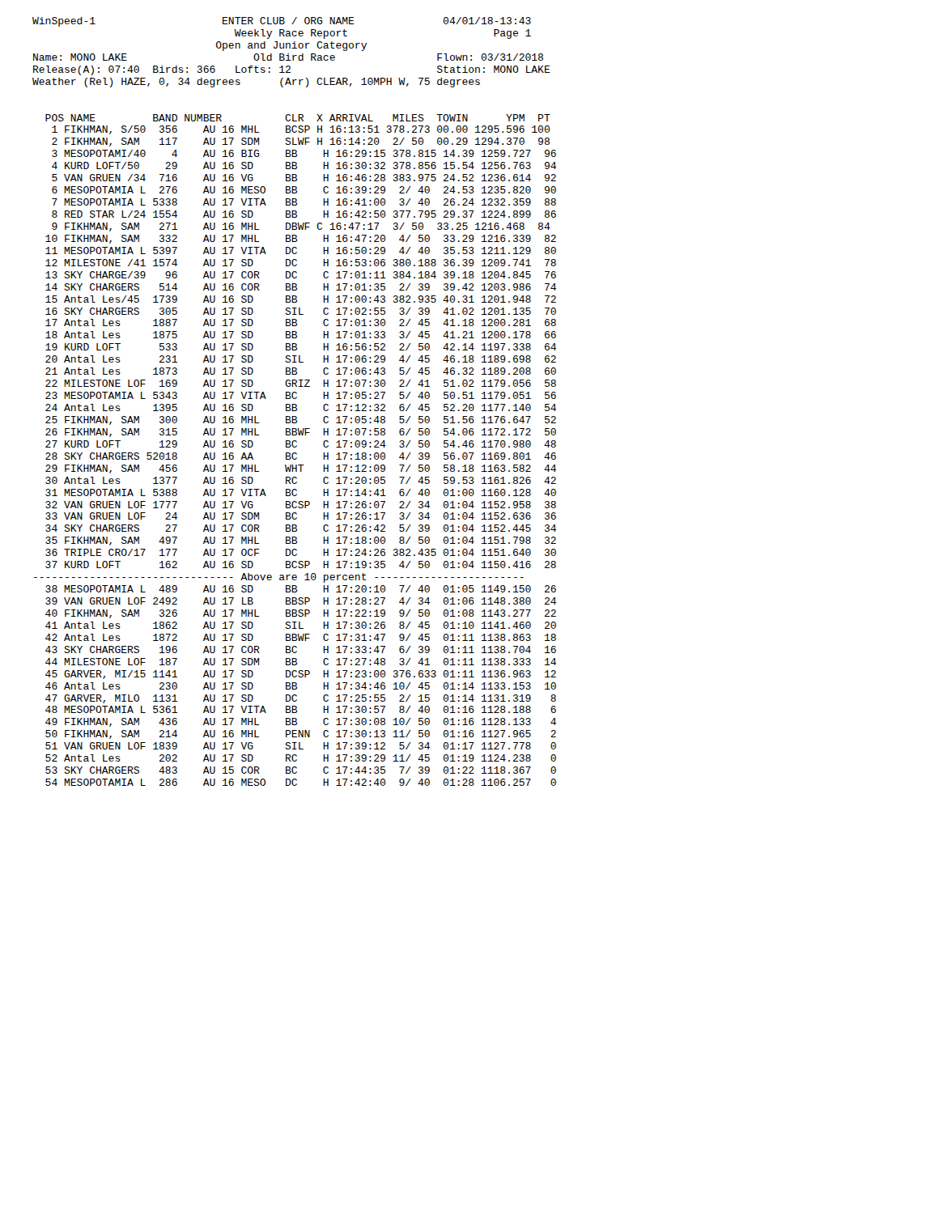WinSpeed-1                    ENTER CLUB / ORG NAME              04/01/18-13:43
                                Weekly Race Report                       Page 1
                             Open and Junior Category
Name: MONO LAKE                    Old Bird Race                Flown: 03/31/2018
Release(A): 07:40  Birds: 366   Lofts: 12                       Station: MONO LAKE
Weather (Rel) HAZE, 0, 34 degrees      (Arr) CLEAR, 10MPH W, 75 degrees


  POS NAME         BAND NUMBER          CLR  X ARRIVAL   MILES  TOWIN      YPM  PT
   1 FIKHMAN, S/50  356    AU 16 MHL    BCSP H 16:13:51 378.273 00.00 1295.596 100
   2 FIKHMAN, SAM   117    AU 17 SDM    SLWF H 16:14:20  2/ 50  00.29 1294.370  98
   3 MESOPOTAMI/40    4    AU 16 BIG    BB    H 16:29:15 378.815 14.39 1259.727  96
   4 KURD LOFT/50    29    AU 16 SD     BB    H 16:30:32 378.856 15.54 1256.763  94
   5 VAN GRUEN /34  716    AU 16 VG     BB    H 16:46:28 383.975 24.52 1236.614  92
   6 MESOPOTAMIA L  276    AU 16 MESO   BB    C 16:39:29  2/ 40  24.53 1235.820  90
   7 MESOPOTAMIA L 5338    AU 17 VITA   BB    H 16:41:00  3/ 40  26.24 1232.359  88
   8 RED STAR L/24 1554    AU 16 SD     BB    H 16:42:50 377.795 29.37 1224.899  86
   9 FIKHMAN, SAM   271    AU 16 MHL    DBWF C 16:47:17  3/ 50  33.25 1216.468  84
  10 FIKHMAN, SAM   332    AU 17 MHL    BB    H 16:47:20  4/ 50  33.29 1216.339  82
  11 MESOPOTAMIA L 5397    AU 17 VITA   DC    H 16:50:29  4/ 40  35.53 1211.129  80
  12 MILESTONE /41 1574    AU 17 SD     DC    H 16:53:06 380.188 36.39 1209.741  78
  13 SKY CHARGE/39   96    AU 17 COR    DC    C 17:01:11 384.184 39.18 1204.845  76
  14 SKY CHARGERS   514    AU 16 COR    BB    H 17:01:35  2/ 39  39.42 1203.986  74
  15 Antal Les/45  1739    AU 16 SD     BB    H 17:00:43 382.935 40.31 1201.948  72
  16 SKY CHARGERS   305    AU 17 SD     SIL   C 17:02:55  3/ 39  41.02 1201.135  70
  17 Antal Les     1887    AU 17 SD     BB    C 17:01:30  2/ 45  41.18 1200.281  68
  18 Antal Les     1875    AU 17 SD     BB    H 17:01:33  3/ 45  41.21 1200.178  66
  19 KURD LOFT      533    AU 17 SD     BB    H 16:56:52  2/ 50  42.14 1197.338  64
  20 Antal Les      231    AU 17 SD     SIL   H 17:06:29  4/ 45  46.18 1189.698  62
  21 Antal Les     1873    AU 17 SD     BB    C 17:06:43  5/ 45  46.32 1189.208  60
  22 MILESTONE LOF  169    AU 17 SD     GRIZ  H 17:07:30  2/ 41  51.02 1179.056  58
  23 MESOPOTAMIA L 5343    AU 17 VITA   BC    H 17:05:27  5/ 40  50.51 1179.051  56
  24 Antal Les     1395    AU 16 SD     BB    C 17:12:32  6/ 45  52.20 1177.140  54
  25 FIKHMAN, SAM   300    AU 16 MHL    BB    C 17:05:48  5/ 50  51.56 1176.647  52
  26 FIKHMAN, SAM   315    AU 17 MHL    BBWF  H 17:07:58  6/ 50  54.06 1172.172  50
  27 KURD LOFT      129    AU 16 SD     BC    C 17:09:24  3/ 50  54.46 1170.980  48
  28 SKY CHARGERS 52018    AU 16 AA     BC    H 17:18:00  4/ 39  56.07 1169.801  46
  29 FIKHMAN, SAM   456    AU 17 MHL    WHT   H 17:12:09  7/ 50  58.18 1163.582  44
  30 Antal Les     1377    AU 16 SD     RC    C 17:20:05  7/ 45  59.53 1161.826  42
  31 MESOPOTAMIA L 5388    AU 17 VITA   BC    H 17:14:41  6/ 40  01:00 1160.128  40
  32 VAN GRUEN LOF 1777    AU 17 VG     BCSP  H 17:26:07  2/ 34  01:04 1152.958  38
  33 VAN GRUEN LOF   24    AU 17 SDM    BC    H 17:26:17  3/ 34  01:04 1152.636  36
  34 SKY CHARGERS    27    AU 17 COR    BB    C 17:26:42  5/ 39  01:04 1152.445  34
  35 FIKHMAN, SAM   497    AU 17 MHL    BB    H 17:18:00  8/ 50  01:04 1151.798  32
  36 TRIPLE CRO/17  177    AU 17 OCF    DC    H 17:24:26 382.435 01:04 1151.640  30
  37 KURD LOFT      162    AU 16 SD     BCSP  H 17:19:35  4/ 50  01:04 1150.416  28
-------------------------------- Above are 10 percent ------------------------
  38 MESOPOTAMIA L  489    AU 16 SD     BB    H 17:20:10  7/ 40  01:05 1149.150  26
  39 VAN GRUEN LOF 2492    AU 17 LB     BBSP  H 17:28:27  4/ 34  01:06 1148.380  24
  40 FIKHMAN, SAM   326    AU 17 MHL    BBSP  H 17:22:19  9/ 50  01:08 1143.277  22
  41 Antal Les     1862    AU 17 SD     SIL   H 17:30:26  8/ 45  01:10 1141.460  20
  42 Antal Les     1872    AU 17 SD     BBWF  C 17:31:47  9/ 45  01:11 1138.863  18
  43 SKY CHARGERS   196    AU 17 COR    BC    H 17:33:47  6/ 39  01:11 1138.704  16
  44 MILESTONE LOF  187    AU 17 SDM    BB    C 17:27:48  3/ 41  01:11 1138.333  14
  45 GARVER, MI/15 1141    AU 17 SD     DCSP  H 17:23:00 376.633 01:11 1136.963  12
  46 Antal Les      230    AU 17 SD     BB    H 17:34:46 10/ 45  01:14 1133.153  10
  47 GARVER, MILO  1131    AU 17 SD     DC    C 17:25:55  2/ 15  01:14 1131.319   8
  48 MESOPOTAMIA L 5361    AU 17 VITA   BB    H 17:30:57  8/ 40  01:16 1128.188   6
  49 FIKHMAN, SAM   436    AU 17 MHL    BB    C 17:30:08 10/ 50  01:16 1128.133   4
  50 FIKHMAN, SAM   214    AU 16 MHL    PENN  C 17:30:13 11/ 50  01:16 1127.965   2
  51 VAN GRUEN LOF 1839    AU 17 VG     SIL   H 17:39:12  5/ 34  01:17 1127.778   0
  52 Antal Les      202    AU 17 SD     RC    H 17:39:29 11/ 45  01:19 1124.238   0
  53 SKY CHARGERS   483    AU 15 COR    BC    C 17:44:35  7/ 39  01:22 1118.367   0
  54 MESOPOTAMIA L  286    AU 16 MESO   DC    H 17:42:40  9/ 40  01:28 1106.257   0